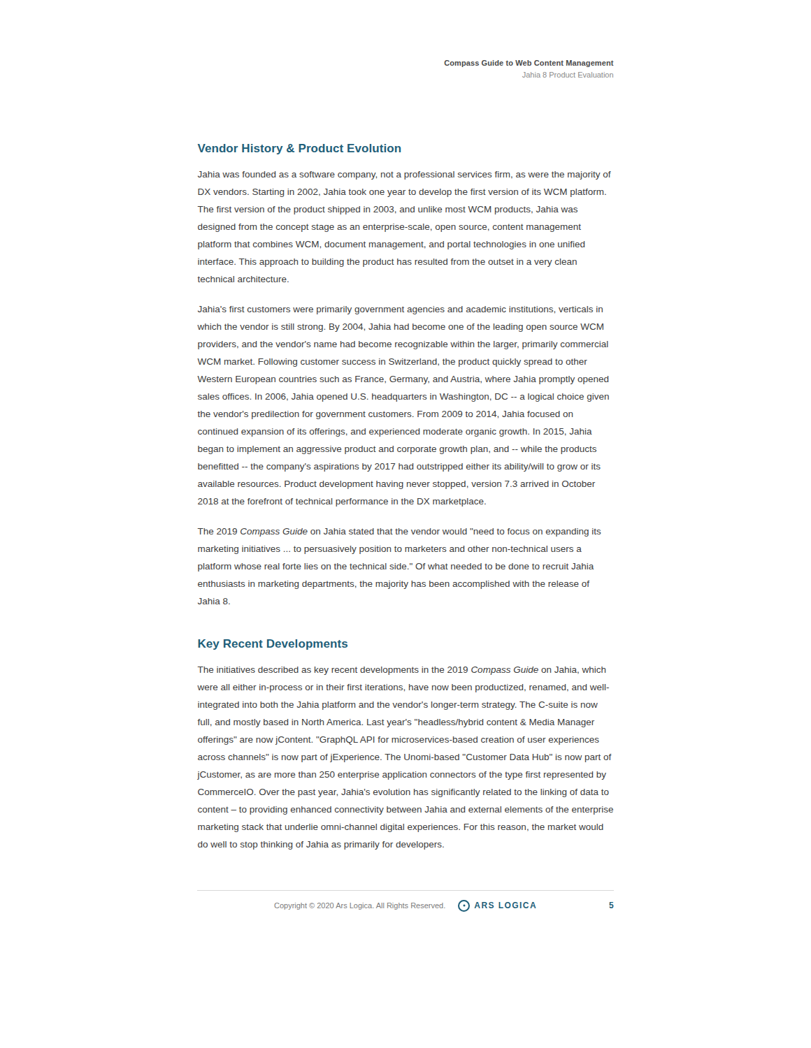Compass Guide to Web Content Management
Jahia 8 Product Evaluation
Vendor History & Product Evolution
Jahia was founded as a software company, not a professional services firm, as were the majority of DX vendors. Starting in 2002, Jahia took one year to develop the first version of its WCM platform. The first version of the product shipped in 2003, and unlike most WCM products, Jahia was designed from the concept stage as an enterprise-scale, open source, content management platform that combines WCM, document management, and portal technologies in one unified interface. This approach to building the product has resulted from the outset in a very clean technical architecture.
Jahia's first customers were primarily government agencies and academic institutions, verticals in which the vendor is still strong. By 2004, Jahia had become one of the leading open source WCM providers, and the vendor's name had become recognizable within the larger, primarily commercial WCM market. Following customer success in Switzerland, the product quickly spread to other Western European countries such as France, Germany, and Austria, where Jahia promptly opened sales offices. In 2006, Jahia opened U.S. headquarters in Washington, DC -- a logical choice given the vendor's predilection for government customers. From 2009 to 2014, Jahia focused on continued expansion of its offerings, and experienced moderate organic growth. In 2015, Jahia began to implement an aggressive product and corporate growth plan, and -- while the products benefitted -- the company's aspirations by 2017 had outstripped either its ability/will to grow or its available resources. Product development having never stopped, version 7.3 arrived in October 2018 at the forefront of technical performance in the DX marketplace.
The 2019 Compass Guide on Jahia stated that the vendor would "need to focus on expanding its marketing initiatives ... to persuasively position to marketers and other non-technical users a platform whose real forte lies on the technical side." Of what needed to be done to recruit Jahia enthusiasts in marketing departments, the majority has been accomplished with the release of Jahia 8.
Key Recent Developments
The initiatives described as key recent developments in the 2019 Compass Guide on Jahia, which were all either in-process or in their first iterations, have now been productized, renamed, and well-integrated into both the Jahia platform and the vendor's longer-term strategy. The C-suite is now full, and mostly based in North America. Last year's "headless/hybrid content & Media Manager offerings" are now jContent. "GraphQL API for microservices-based creation of user experiences across channels" is now part of jExperience. The Unomi-based "Customer Data Hub" is now part of jCustomer, as are more than 250 enterprise application connectors of the type first represented by CommerceIO. Over the past year, Jahia's evolution has significantly related to the linking of data to content – to providing enhanced connectivity between Jahia and external elements of the enterprise marketing stack that underlie omni-channel digital experiences. For this reason, the market would do well to stop thinking of Jahia as primarily for developers.
Copyright © 2020 Ars Logica. All Rights Reserved. ARS LOGICA 5